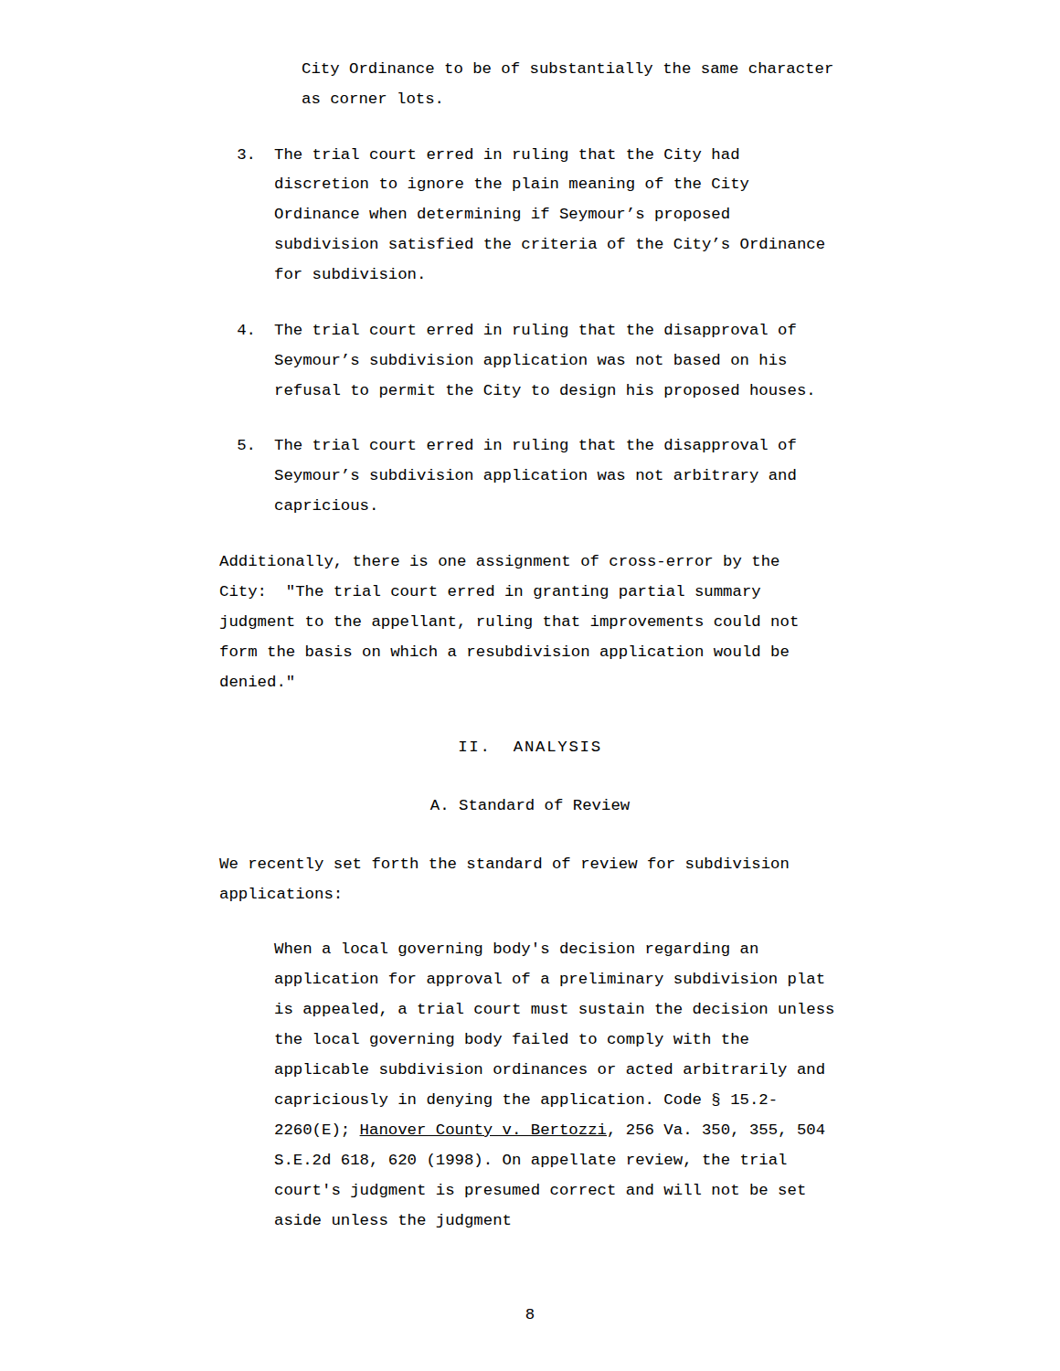City Ordinance to be of substantially the same character as corner lots.
3. The trial court erred in ruling that the City had discretion to ignore the plain meaning of the City Ordinance when determining if Seymour’s proposed subdivision satisfied the criteria of the City’s Ordinance for subdivision.
4. The trial court erred in ruling that the disapproval of Seymour’s subdivision application was not based on his refusal to permit the City to design his proposed houses.
5. The trial court erred in ruling that the disapproval of Seymour’s subdivision application was not arbitrary and capricious.
Additionally, there is one assignment of cross-error by the City: "The trial court erred in granting partial summary judgment to the appellant, ruling that improvements could not form the basis on which a resubdivision application would be denied."
II. ANALYSIS
A. Standard of Review
We recently set forth the standard of review for subdivision applications:
When a local governing body's decision regarding an application for approval of a preliminary subdivision plat is appealed, a trial court must sustain the decision unless the local governing body failed to comply with the applicable subdivision ordinances or acted arbitrarily and capriciously in denying the application. Code § 15.2-2260(E); Hanover County v. Bertozzi, 256 Va. 350, 355, 504 S.E.2d 618, 620 (1998). On appellate review, the trial court's judgment is presumed correct and will not be set aside unless the judgment
8